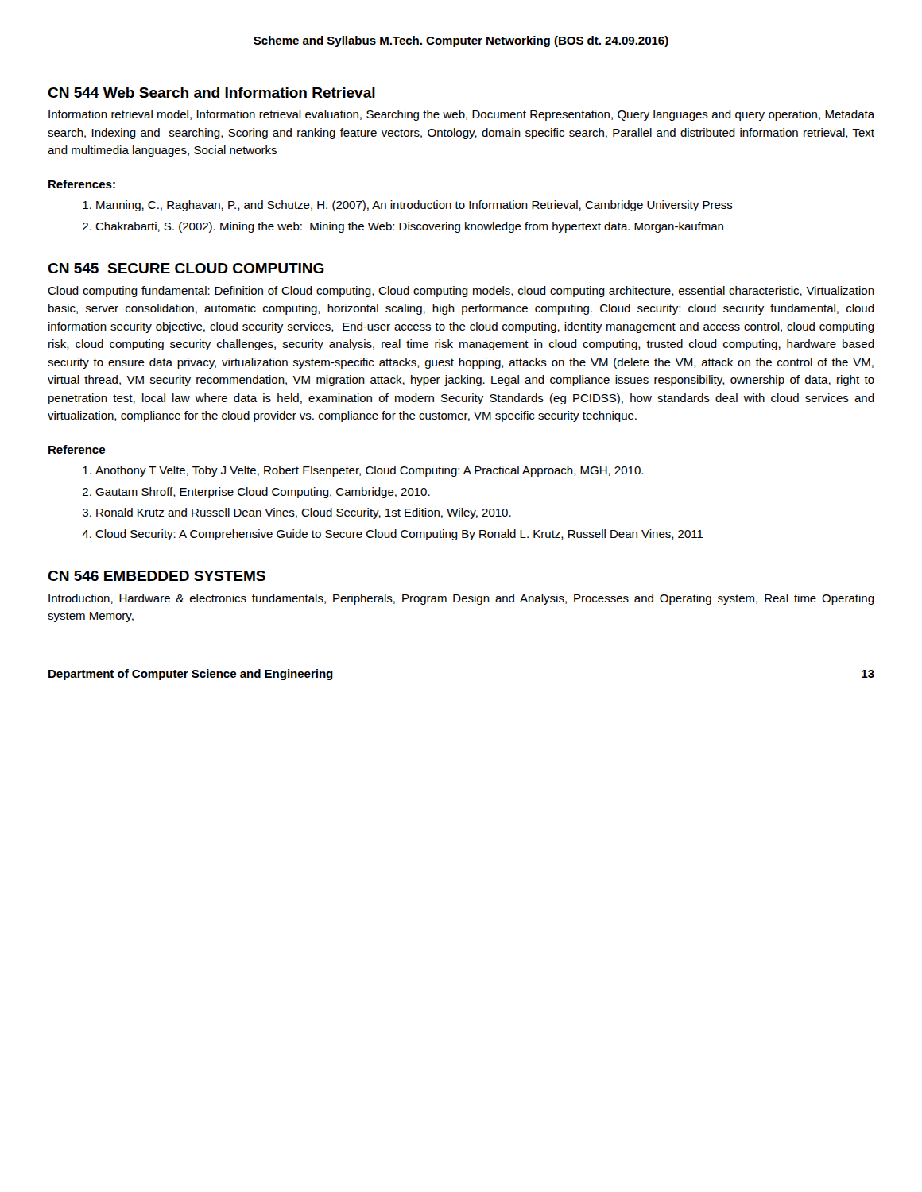Scheme and Syllabus M.Tech. Computer Networking (BOS dt. 24.09.2016)
CN 544 Web Search and Information Retrieval
Information retrieval model, Information retrieval evaluation, Searching the web, Document Representation, Query languages and query operation, Metadata search, Indexing and searching, Scoring and ranking feature vectors, Ontology, domain specific search, Parallel and distributed information retrieval, Text and multimedia languages, Social networks
References:
Manning, C., Raghavan, P., and Schutze, H. (2007), An introduction to Information Retrieval, Cambridge University Press
Chakrabarti, S. (2002). Mining the web: Mining the Web: Discovering knowledge from hypertext data. Morgan-kaufman
CN 545 SECURE CLOUD COMPUTING
Cloud computing fundamental: Definition of Cloud computing, Cloud computing models, cloud computing architecture, essential characteristic, Virtualization basic, server consolidation, automatic computing, horizontal scaling, high performance computing. Cloud security: cloud security fundamental, cloud information security objective, cloud security services, End-user access to the cloud computing, identity management and access control, cloud computing risk, cloud computing security challenges, security analysis, real time risk management in cloud computing, trusted cloud computing, hardware based security to ensure data privacy, virtualization system-specific attacks, guest hopping, attacks on the VM (delete the VM, attack on the control of the VM, virtual thread, VM security recommendation, VM migration attack, hyper jacking. Legal and compliance issues responsibility, ownership of data, right to penetration test, local law where data is held, examination of modern Security Standards (eg PCIDSS), how standards deal with cloud services and virtualization, compliance for the cloud provider vs. compliance for the customer, VM specific security technique.
Reference
Anothony T Velte, Toby J Velte, Robert Elsenpeter, Cloud Computing: A Practical Approach, MGH, 2010.
Gautam Shroff, Enterprise Cloud Computing, Cambridge, 2010.
Ronald Krutz and Russell Dean Vines, Cloud Security, 1st Edition, Wiley, 2010.
Cloud Security: A Comprehensive Guide to Secure Cloud Computing By Ronald L. Krutz, Russell Dean Vines, 2011
CN 546 EMBEDDED SYSTEMS
Introduction, Hardware & electronics fundamentals, Peripherals, Program Design and Analysis, Processes and Operating system, Real time Operating system Memory,
Department of Computer Science and Engineering 13